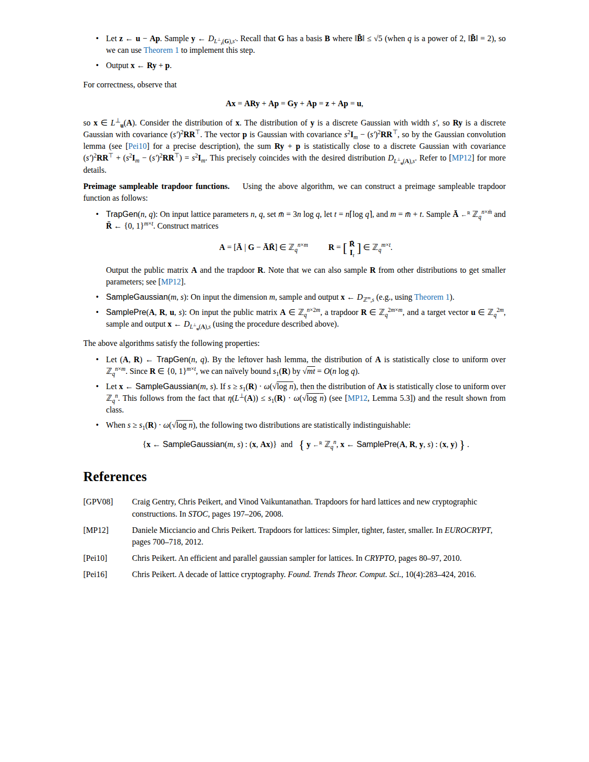Let z ← u − Ap. Sample y ← DL⊥z̄(G),s′. Recall that G has a basis B where ‖B̃‖ ≤ √5 (when q is a power of 2, ‖B̃‖ = 2), so we can use Theorem 1 to implement this step.
Output x ← Ry + p.
For correctness, observe that
Ax = ARy + Ap = Gy + Ap = z + Ap = u,
so x ∈ L⊥u(A). Consider the distribution of x. The distribution of y is a discrete Gaussian with width s′, so Ry is a discrete Gaussian with covariance (s′)2RR⊤. The vector p is Gaussian with covariance s2Im − (s′)2RR⊤, so by the Gaussian convolution lemma (see [Pei10] for a precise description), the sum Ry + p is statistically close to a discrete Gaussian with covariance (s′)2RR⊤ + (s2Im − (s′)2RR⊤) = s2Im. This precisely coincides with the desired distribution DL⊥u(A),s. Refer to [MP12] for more details.
Preimage sampleable trapdoor functions. Using the above algorithm, we can construct a preimage sampleable trapdoor function as follows:
TrapGen(n, q): On input lattice parameters n, q, set m̄ = 3n log q, let t = n⌈log q⌉, and m = m̄ + t. Sample Ā ←R ℤqn×m̄ and R̄ ← {0, 1}m×t. Construct matrices A = [Ā | G − ĀR̄] ∈ ℤqn×m R = [ R̄
It ] ∈ ℤqm×t. Output the public matrix A and the trapdoor R. Note that we can also sample R from other distributions to get smaller parameters; see [MP12].
SampleGaussian(m, s): On input the dimension m, sample and output x ← Dℤm,s (e.g., using Theorem 1).
SamplePre(A, R, u, s): On input the public matrix A ∈ ℤqn×2m, a trapdoor R ∈ ℤq2m×m, and a target vector u ∈ ℤq2m, sample and output x ← DL⊥u(A),s (using the procedure described above).
The above algorithms satisfy the following properties:
Let (A, R) ← TrapGen(n, q). By the leftover hash lemma, the distribution of A is statistically close to uniform over ℤqn×m. Since R ∈ {0, 1}m×t, we can naïvely bound s1(R) by √mt = O(n log q).
Let x ← SampleGaussian(m, s). If s ≥ s1(R) · ω(√log n), then the distribution of Ax is statistically close to uniform over ℤqn. This follows from the fact that η(L⊥(A)) ≤ s1(R) · ω(√log n) (see [MP12, Lemma 5.3]) and the result shown from class.
When s ≥ s1(R) · ω(√log n), the following two distributions are statistically indistinguishable: {x ← SampleGaussian(m, s) : (x, Ax)} and { y ←R ℤqn, x ← SamplePre(A, R, y, s) : (x, y) } .
References
| [GPV08] | Craig Gentry, Chris Peikert, and Vinod Vaikuntanathan. Trapdoors for hard lattices and new cryptographic constructions. In STOC , pages 197–206, 2008. |
| [MP12] | Daniele Micciancio and Chris Peikert. Trapdoors for lattices: Simpler, tighter, faster, smaller. In EUROCRYPT , pages 700–718, 2012. |
| [Pei10] | Chris Peikert. An efficient and parallel gaussian sampler for lattices. In CRYPTO , pages 80–97, 2010. |
| [Pei16] | Chris Peikert. A decade of lattice cryptography. Found. Trends Theor. Comput. Sci. , 10(4):283–424, 2016. |